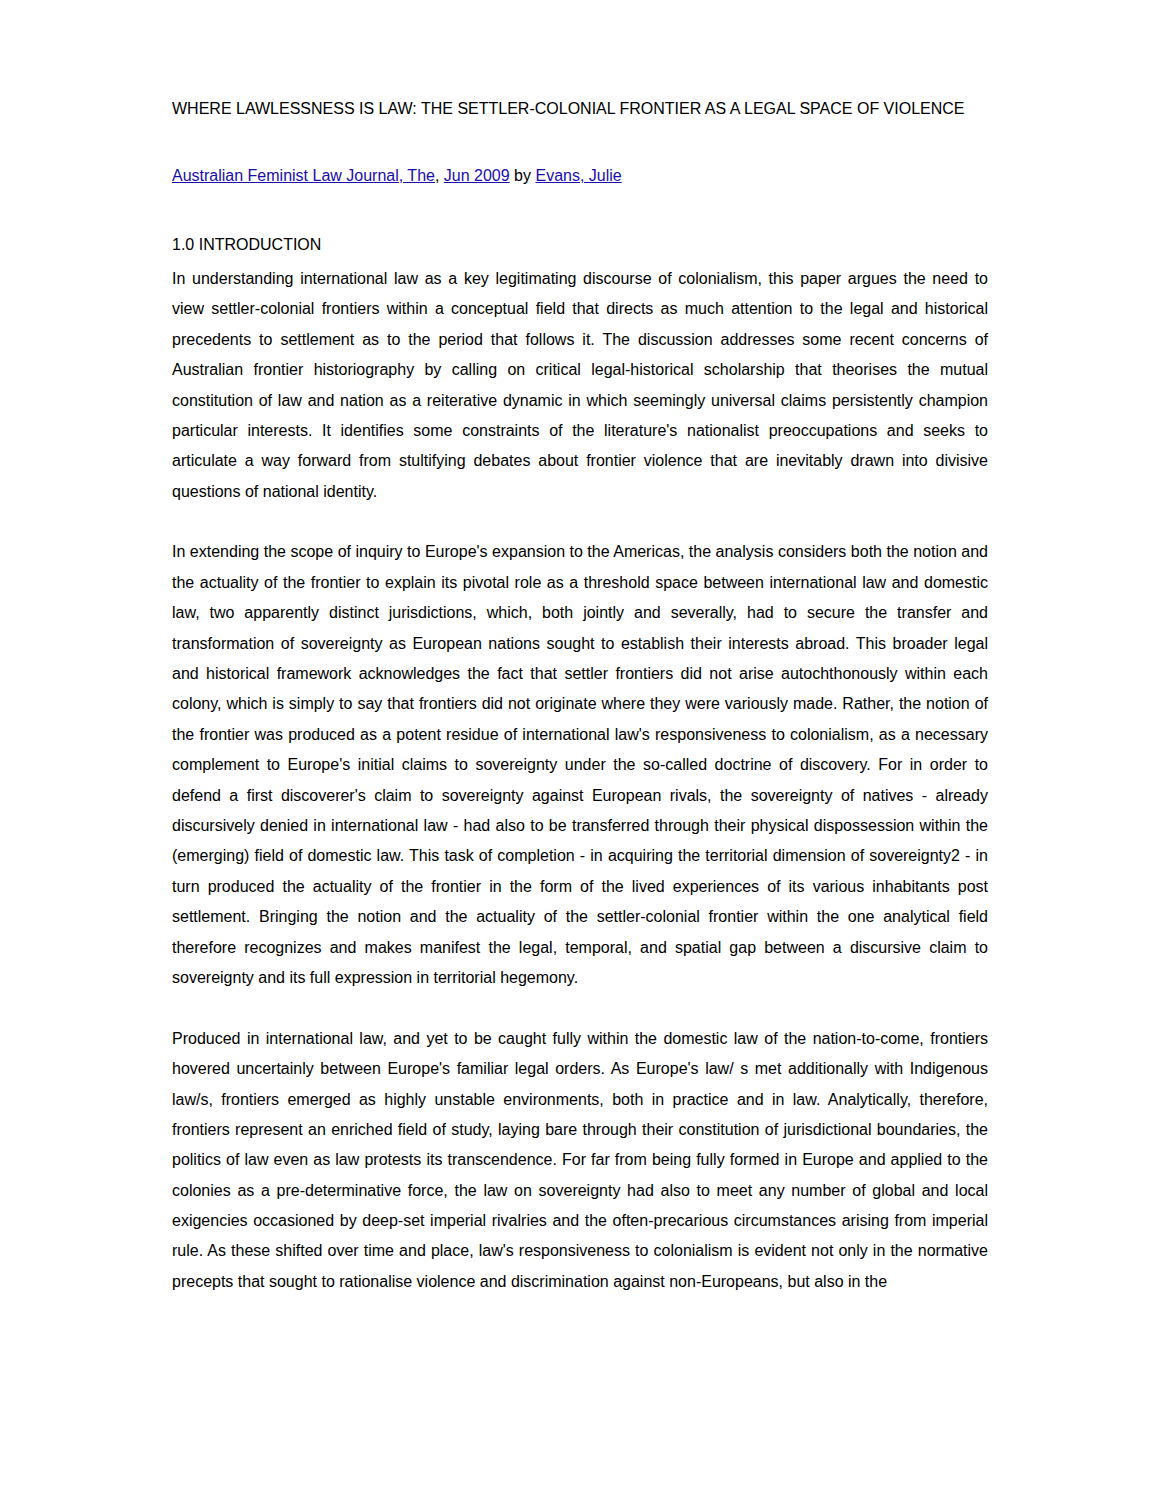WHERE LAWLESSNESS IS LAW: THE SETTLER-COLONIAL FRONTIER AS A LEGAL SPACE OF VIOLENCE
Australian Feminist Law Journal, The, Jun 2009 by Evans, Julie
1.0 INTRODUCTION
In understanding international law as a key legitimating discourse of colonialism, this paper argues the need to view settler-colonial frontiers within a conceptual field that directs as much attention to the legal and historical precedents to settlement as to the period that follows it. The discussion addresses some recent concerns of Australian frontier historiography by calling on critical legal-historical scholarship that theorises the mutual constitution of law and nation as a reiterative dynamic in which seemingly universal claims persistently champion particular interests. It identifies some constraints of the literature's nationalist preoccupations and seeks to articulate a way forward from stultifying debates about frontier violence that are inevitably drawn into divisive questions of national identity.
In extending the scope of inquiry to Europe's expansion to the Americas, the analysis considers both the notion and the actuality of the frontier to explain its pivotal role as a threshold space between international law and domestic law, two apparently distinct jurisdictions, which, both jointly and severally, had to secure the transfer and transformation of sovereignty as European nations sought to establish their interests abroad. This broader legal and historical framework acknowledges the fact that settler frontiers did not arise autochthonously within each colony, which is simply to say that frontiers did not originate where they were variously made. Rather, the notion of the frontier was produced as a potent residue of international law's responsiveness to colonialism, as a necessary complement to Europe's initial claims to sovereignty under the so-called doctrine of discovery. For in order to defend a first discoverer's claim to sovereignty against European rivals, the sovereignty of natives - already discursively denied in international law - had also to be transferred through their physical dispossession within the (emerging) field of domestic law. This task of completion - in acquiring the territorial dimension of sovereignty2 - in turn produced the actuality of the frontier in the form of the lived experiences of its various inhabitants post settlement. Bringing the notion and the actuality of the settler-colonial frontier within the one analytical field therefore recognizes and makes manifest the legal, temporal, and spatial gap between a discursive claim to sovereignty and its full expression in territorial hegemony.
Produced in international law, and yet to be caught fully within the domestic law of the nation-to-come, frontiers hovered uncertainly between Europe's familiar legal orders. As Europe's law/ s met additionally with Indigenous law/s, frontiers emerged as highly unstable environments, both in practice and in law. Analytically, therefore, frontiers represent an enriched field of study, laying bare through their constitution of jurisdictional boundaries, the politics of law even as law protests its transcendence. For far from being fully formed in Europe and applied to the colonies as a pre-determinative force, the law on sovereignty had also to meet any number of global and local exigencies occasioned by deep-set imperial rivalries and the often-precarious circumstances arising from imperial rule. As these shifted over time and place, law's responsiveness to colonialism is evident not only in the normative precepts that sought to rationalise violence and discrimination against non-Europeans, but also in the